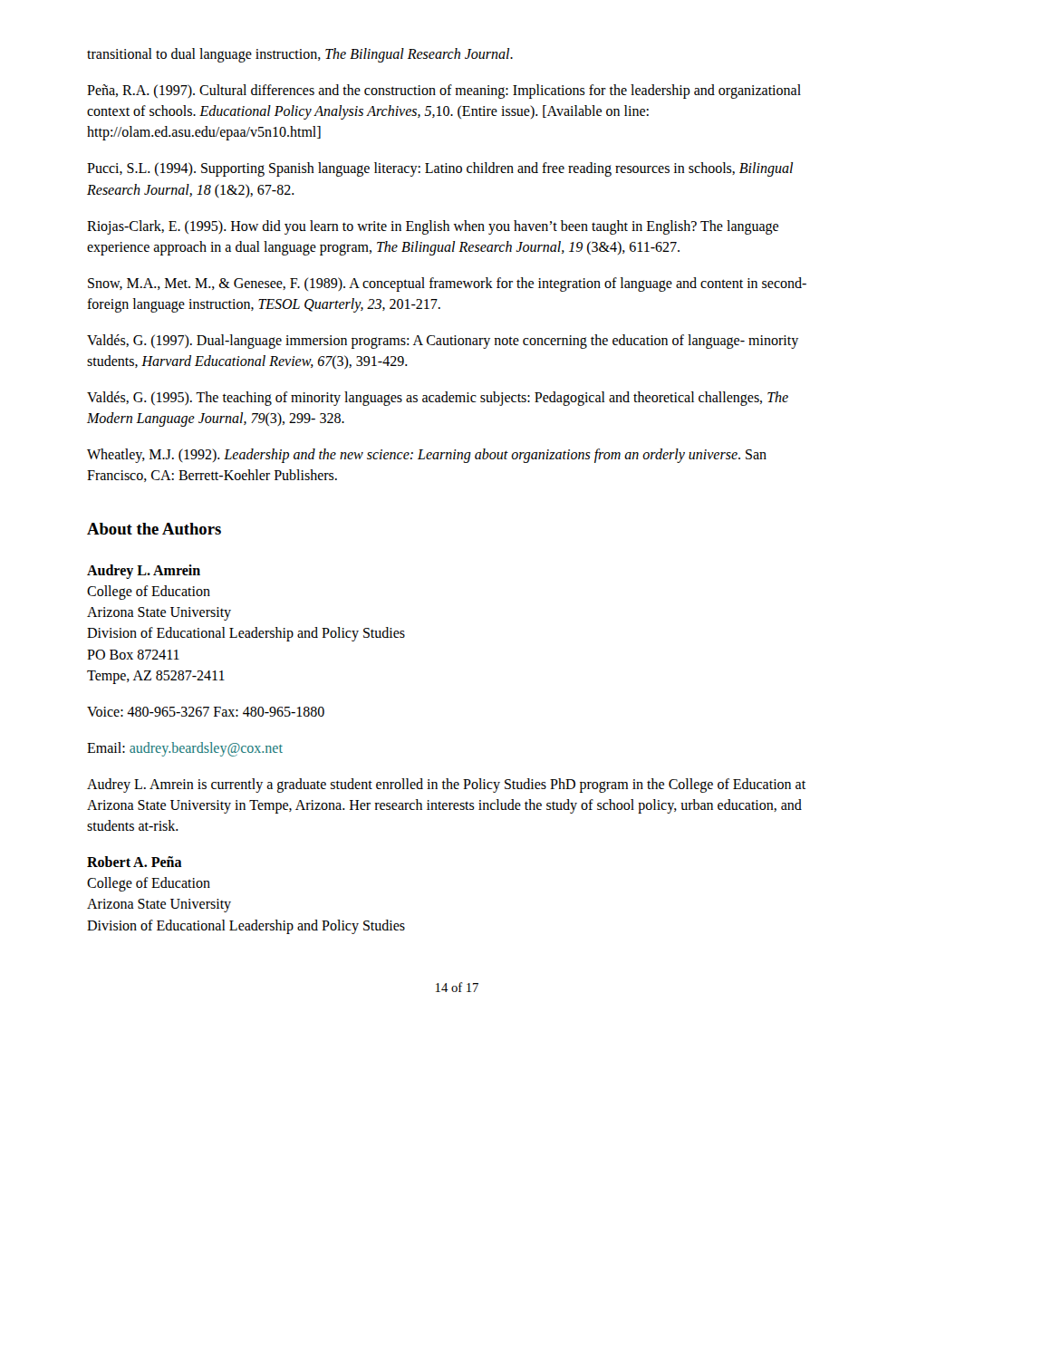transitional to dual language instruction, The Bilingual Research Journal.
Peña, R.A. (1997). Cultural differences and the construction of meaning: Implications for the leadership and organizational context of schools. Educational Policy Analysis Archives, 5, 10. (Entire issue). [Available on line: http://olam.ed.asu.edu/epaa/v5n10.html]
Pucci, S.L. (1994). Supporting Spanish language literacy: Latino children and free reading resources in schools, Bilingual Research Journal, 18 (1&2), 67-82.
Riojas-Clark, E. (1995). How did you learn to write in English when you haven’t been taught in English? The language experience approach in a dual language program, The Bilingual Research Journal, 19 (3&4), 611-627.
Snow, M.A., Met. M., & Genesee, F. (1989). A conceptual framework for the integration of language and content in second-foreign language instruction, TESOL Quarterly, 23, 201-217.
Valdés, G. (1997). Dual-language immersion programs: A Cautionary note concerning the education of language- minority students, Harvard Educational Review, 67(3), 391-429.
Valdés, G. (1995). The teaching of minority languages as academic subjects: Pedagogical and theoretical challenges, The Modern Language Journal, 79(3), 299- 328.
Wheatley, M.J. (1992). Leadership and the new science: Learning about organizations from an orderly universe. San Francisco, CA: Berrett-Koehler Publishers.
About the Authors
Audrey L. Amrein
College of Education Arizona State University Division of Educational Leadership and Policy Studies PO Box 872411 Tempe, AZ 85287-2411
Voice: 480-965-3267 Fax: 480-965-1880
Email: audrey.beardsley@cox.net
Audrey L. Amrein is currently a graduate student enrolled in the Policy Studies PhD program in the College of Education at Arizona State University in Tempe, Arizona. Her research interests include the study of school policy, urban education, and students at-risk.
Robert A. Peña
College of Education Arizona State University Division of Educational Leadership and Policy Studies
14 of 17